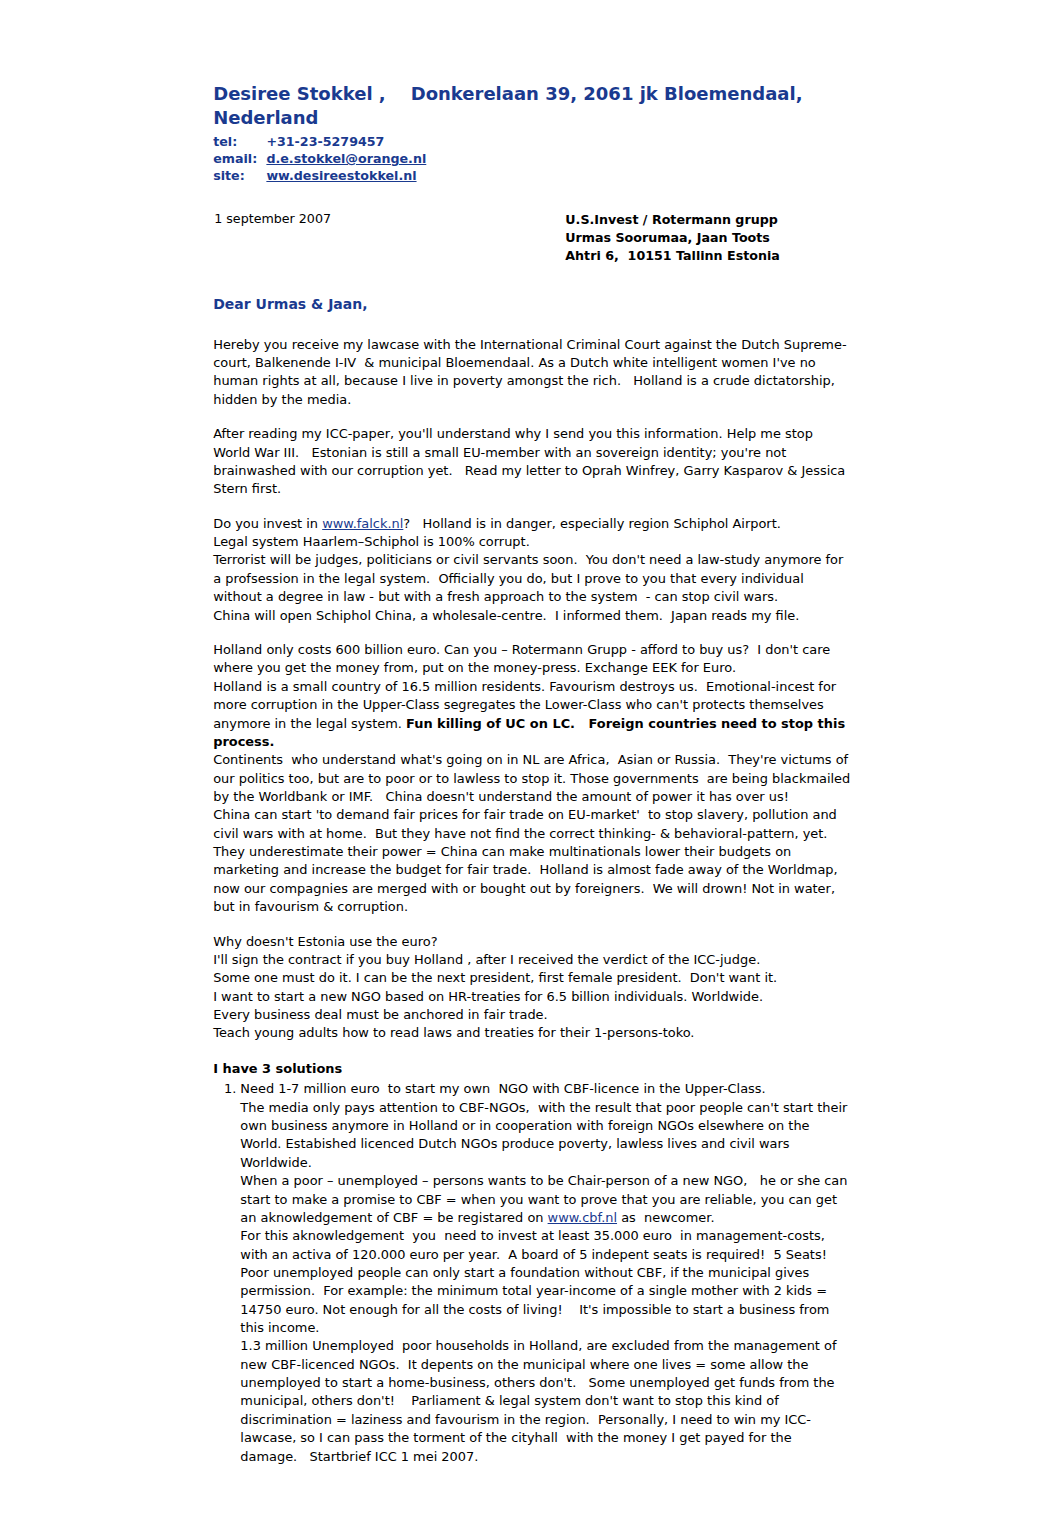Desiree Stokkel , Donkerelaan 39, 2061 jk Bloemendaal, Nederland
| tel: | +31-23-5279457 |
| email: | d.e.stokkel@orange.nl |
| site: | ww.desireestokkel.nl |
| 1 september 2007 | U.S.Invest / Rotermann grupp Urmas Soorumaa, Jaan Toots Ahtri 6, 10151 Tallinn Estonia |
Dear Urmas & Jaan,
Hereby you receive my lawcase with the International Criminal Court against the Dutch Supreme-court, Balkenende I-IV & municipal Bloemendaal. As a Dutch white intelligent women I've no human rights at all, because I live in poverty amongst the rich. Holland is a crude dictatorship, hidden by the media.
After reading my ICC-paper, you'll understand why I send you this information. Help me stop World War III. Estonian is still a small EU-member with an sovereign identity; you're not brainwashed with our corruption yet. Read my letter to Oprah Winfrey, Garry Kasparov & Jessica Stern first.
Do you invest in www.falck.nl? Holland is in danger, especially region Schiphol Airport.
Legal system Haarlem–Schiphol is 100% corrupt.
Terrorist will be judges, politicians or civil servants soon. You don't need a law-study anymore for a profsession in the legal system. Officially you do, but I prove to you that every individual without a degree in law - but with a fresh approach to the system - can stop civil wars.
China will open Schiphol China, a wholesale-centre. I informed them. Japan reads my file.
Holland only costs 600 billion euro. Can you – Rotermann Grupp - afford to buy us? I don't care where you get the money from, put on the money-press. Exchange EEK for Euro.
Holland is a small country of 16.5 million residents. Favourism destroys us. Emotional-incest for more corruption in the Upper-Class segregates the Lower-Class who can't protects themselves anymore in the legal system. Fun killing of UC on LC. Foreign countries need to stop this process.
Continents who understand what's going on in NL are Africa, Asian or Russia. They're victums of our politics too, but are to poor or to lawless to stop it. Those governments are being blackmailed by the Worldbank or IMF. China doesn't understand the amount of power it has over us!
China can start 'to demand fair prices for fair trade on EU-market' to stop slavery, pollution and civil wars with at home. But they have not find the correct thinking- & behavioral-pattern, yet.
They underestimate their power = China can make multinationals lower their budgets on marketing and increase the budget for fair trade. Holland is almost fade away of the Worldmap, now our compagnies are merged with or bought out by foreigners. We will drown! Not in water, but in favourism & corruption.
Why doesn't Estonia use the euro?
I'll sign the contract if you buy Holland , after I received the verdict of the ICC-judge.
Some one must do it. I can be the next president, first female president. Don't want it.
I want to start a new NGO based on HR-treaties for 6.5 billion individuals. Worldwide.
Every business deal must be anchored in fair trade.
Teach young adults how to read laws and treaties for their 1-persons-toko.
I have 3 solutions
Need 1-7 million euro to start my own NGO with CBF-licence in the Upper-Class.
The media only pays attention to CBF-NGOs, with the result that poor people can't start their own business anymore in Holland or in cooperation with foreign NGOs elsewhere on the World. Estabished licenced Dutch NGOs produce poverty, lawless lives and civil wars Worldwide.
When a poor – unemployed – persons wants to be Chair-person of a new NGO, he or she can start to make a promise to CBF = when you want to prove that you are reliable, you can get an aknowledgement of CBF = be registared on www.cbf.nl as newcomer.
For this aknowledgement you need to invest at least 35.000 euro in management-costs, with an activa of 120.000 euro per year. A board of 5 indepent seats is required! 5 Seats!
Poor unemployed people can only start a foundation without CBF, if the municipal gives permission. For example: the minimum total year-income of a single mother with 2 kids = 14750 euro. Not enough for all the costs of living! It's impossible to start a business from this income.
1.3 million Unemployed poor households in Holland, are excluded from the management of new CBF-licenced NGOs. It depents on the municipal where one lives = some allow the unemployed to start a home-business, others don't. Some unemployed get funds from the municipal, others don't! Parliament & legal system don't want to stop this kind of discrimination = laziness and favourism in the region. Personally, I need to win my ICC-lawcase, so I can pass the torment of the cityhall with the money I get payed for the damage. Startbrief ICC 1 mei 2007.